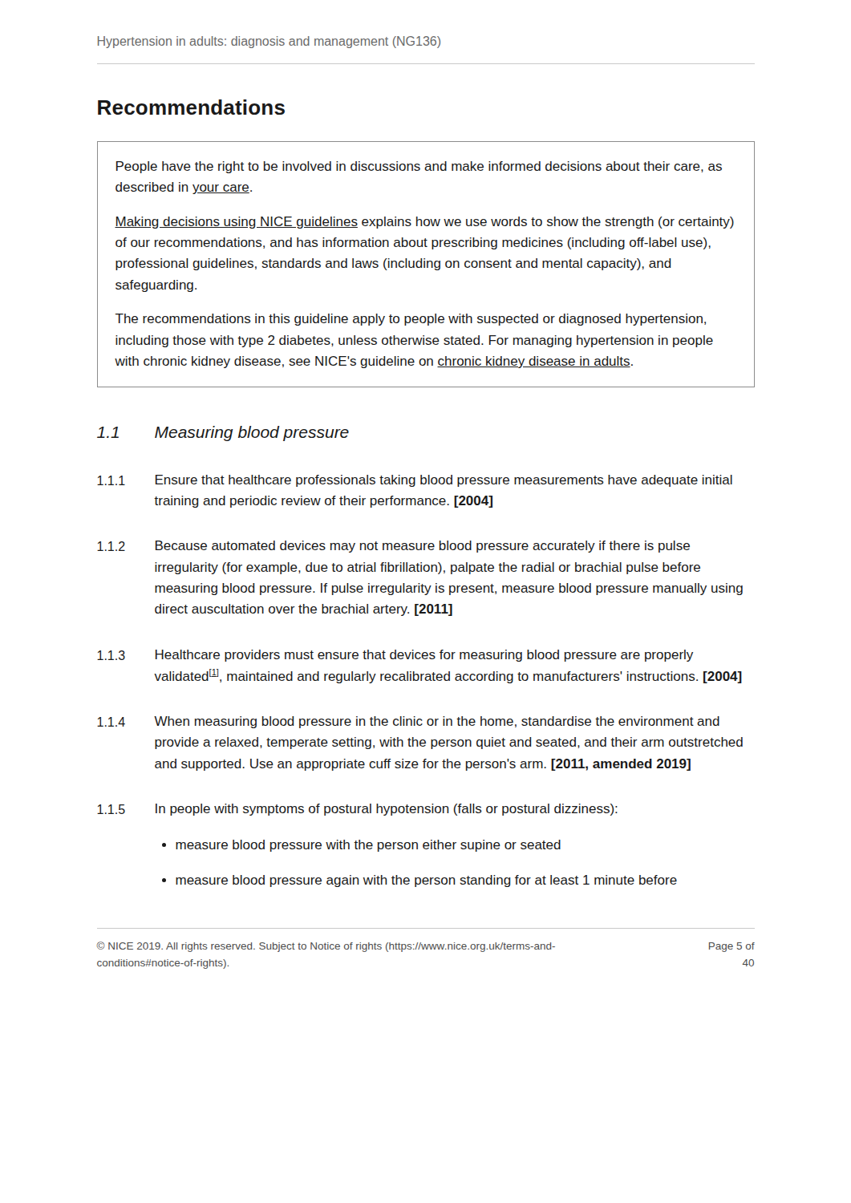Hypertension in adults: diagnosis and management (NG136)
Recommendations
People have the right to be involved in discussions and make informed decisions about their care, as described in your care.
Making decisions using NICE guidelines explains how we use words to show the strength (or certainty) of our recommendations, and has information about prescribing medicines (including off-label use), professional guidelines, standards and laws (including on consent and mental capacity), and safeguarding.
The recommendations in this guideline apply to people with suspected or diagnosed hypertension, including those with type 2 diabetes, unless otherwise stated. For managing hypertension in people with chronic kidney disease, see NICE's guideline on chronic kidney disease in adults.
1.1 Measuring blood pressure
1.1.1
Ensure that healthcare professionals taking blood pressure measurements have adequate initial training and periodic review of their performance. [2004]
1.1.2
Because automated devices may not measure blood pressure accurately if there is pulse irregularity (for example, due to atrial fibrillation), palpate the radial or brachial pulse before measuring blood pressure. If pulse irregularity is present, measure blood pressure manually using direct auscultation over the brachial artery. [2011]
1.1.3
Healthcare providers must ensure that devices for measuring blood pressure are properly validated[1], maintained and regularly recalibrated according to manufacturers' instructions. [2004]
1.1.4
When measuring blood pressure in the clinic or in the home, standardise the environment and provide a relaxed, temperate setting, with the person quiet and seated, and their arm outstretched and supported. Use an appropriate cuff size for the person's arm. [2011, amended 2019]
1.1.5
In people with symptoms of postural hypotension (falls or postural dizziness):
measure blood pressure with the person either supine or seated
measure blood pressure again with the person standing for at least 1 minute before
© NICE 2019. All rights reserved. Subject to Notice of rights (https://www.nice.org.uk/terms-and-conditions#notice-of-rights).
Page 5 of
40